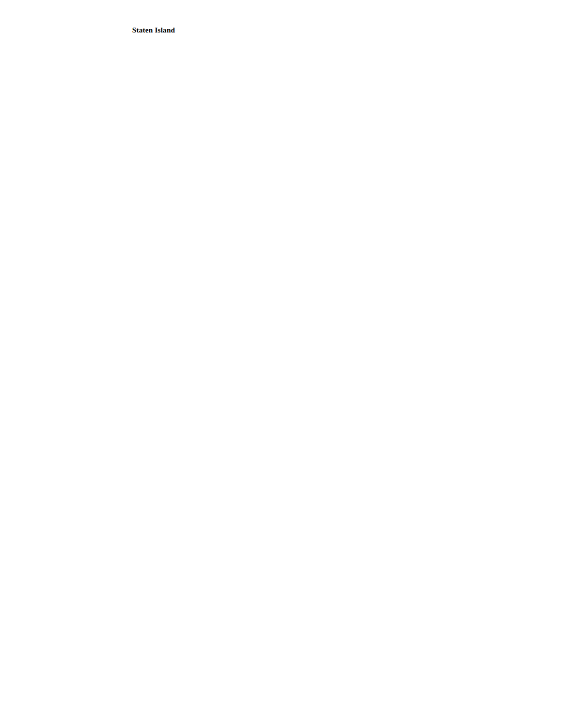Staten Island